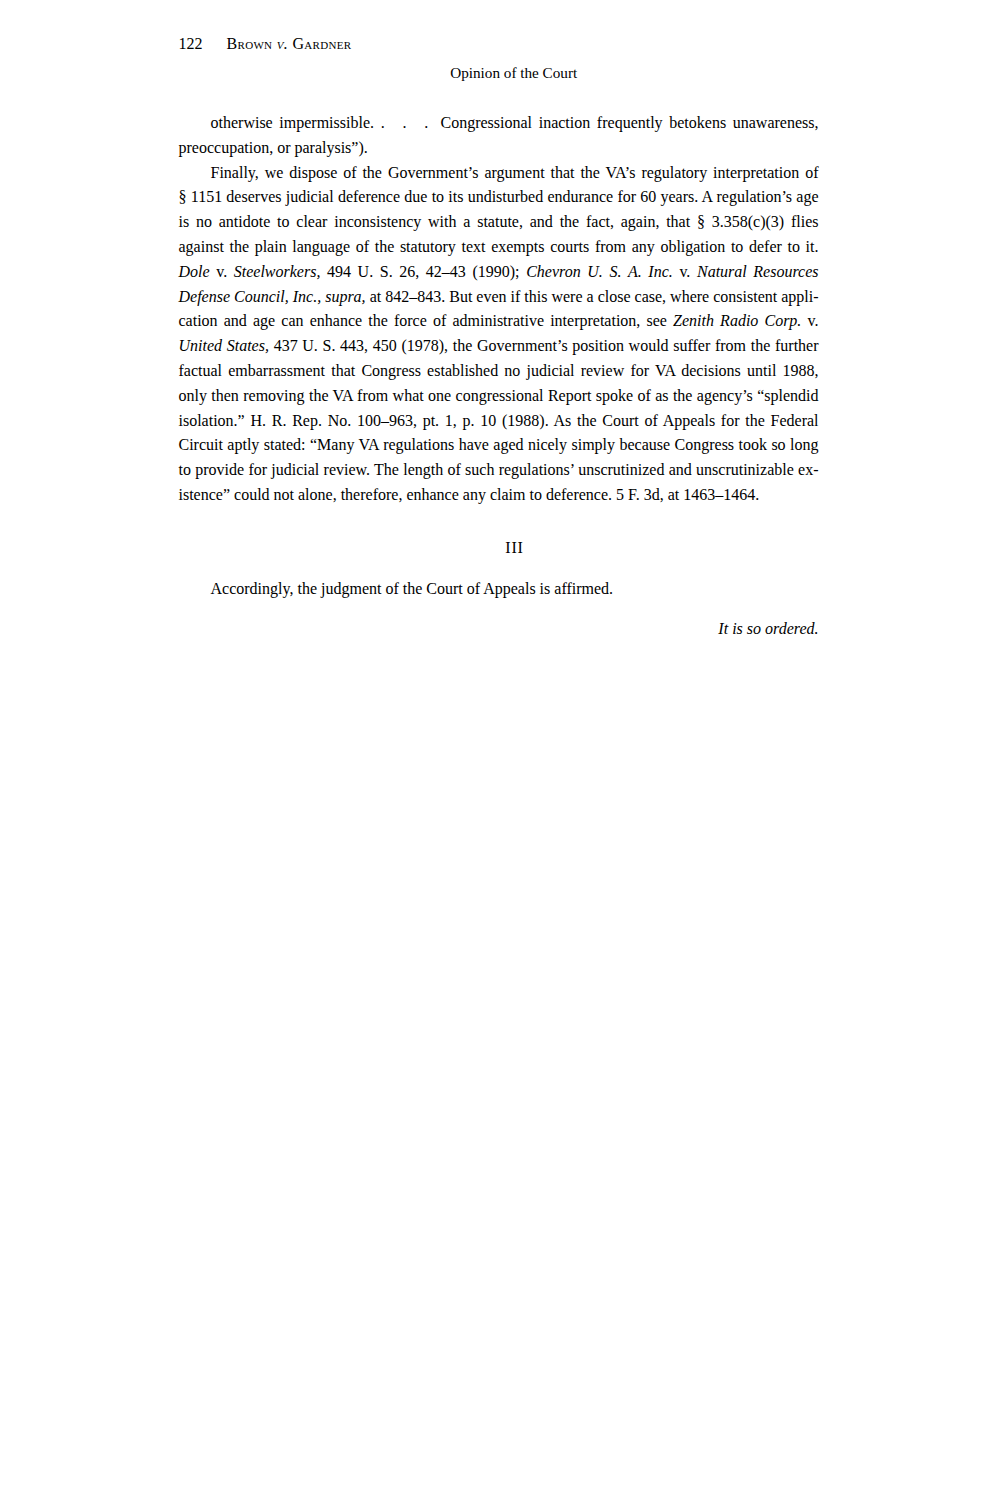122 Brown v. Gardner
Opinion of the Court
otherwise impermissible. . . . Congressional inaction frequently betokens unawareness, preoccupation, or paralysis”).
Finally, we dispose of the Government’s argument that the VA’s regulatory interpretation of § 1151 deserves judicial deference due to its undisturbed endurance for 60 years. A regulation’s age is no antidote to clear inconsistency with a statute, and the fact, again, that § 3.358(c)(3) flies against the plain language of the statutory text exempts courts from any obligation to defer to it. Dole v. Steelworkers, 494 U. S. 26, 42–43 (1990); Chevron U. S. A. Inc. v. Natural Resources Defense Council, Inc., supra, at 842–843. But even if this were a close case, where consistent application and age can enhance the force of administrative interpretation, see Zenith Radio Corp. v. United States, 437 U. S. 443, 450 (1978), the Government’s position would suffer from the further factual embarrassment that Congress established no judicial review for VA decisions until 1988, only then removing the VA from what one congressional Report spoke of as the agency’s “splendid isolation.” H. R. Rep. No. 100–963, pt. 1, p. 10 (1988). As the Court of Appeals for the Federal Circuit aptly stated: “Many VA regulations have aged nicely simply because Congress took so long to provide for judicial review. The length of such regulations’ unscrutinized and unscrutinizable existence” could not alone, therefore, enhance any claim to deference. 5 F. 3d, at 1463–1464.
III
Accordingly, the judgment of the Court of Appeals is affirmed.
It is so ordered.